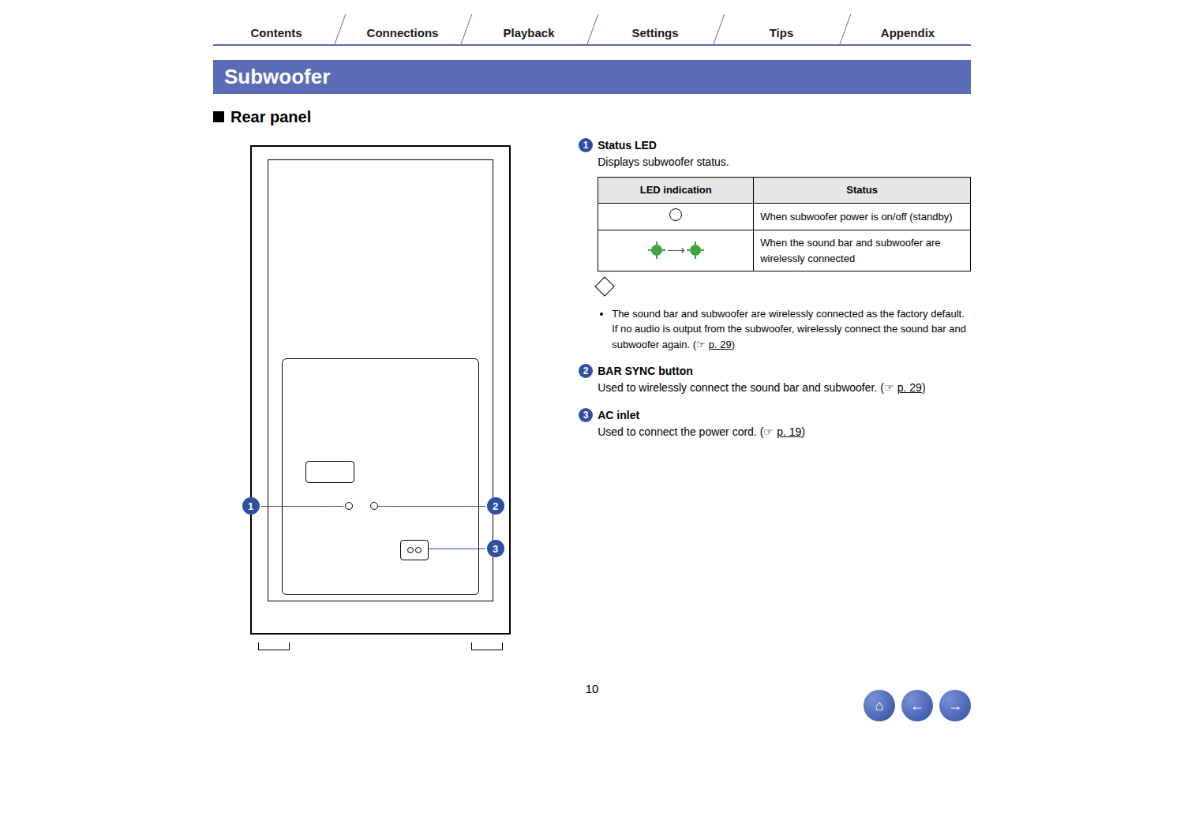Contents
Connections
Playback
Settings
Tips
Appendix
Subwoofer
Rear panel
1
2
3
1 Status LED
Displays subwoofer status.
| LED indication | Status |
| --- | --- |
| | When subwoofer power is on/off (standby) |
| ⟶ | When the sound bar and subwoofer are wirelessly connected |
The sound bar and subwoofer are wirelessly connected as the factory default. If no audio is output from the subwoofer, wirelessly connect the sound bar and subwoofer again. (☞ p. 29)
2 BAR SYNC button
Used to wirelessly connect the sound bar and subwoofer. (☞ p. 29)
3 AC inlet
Used to connect the power cord. (☞ p. 19)
10
⌂
←
→